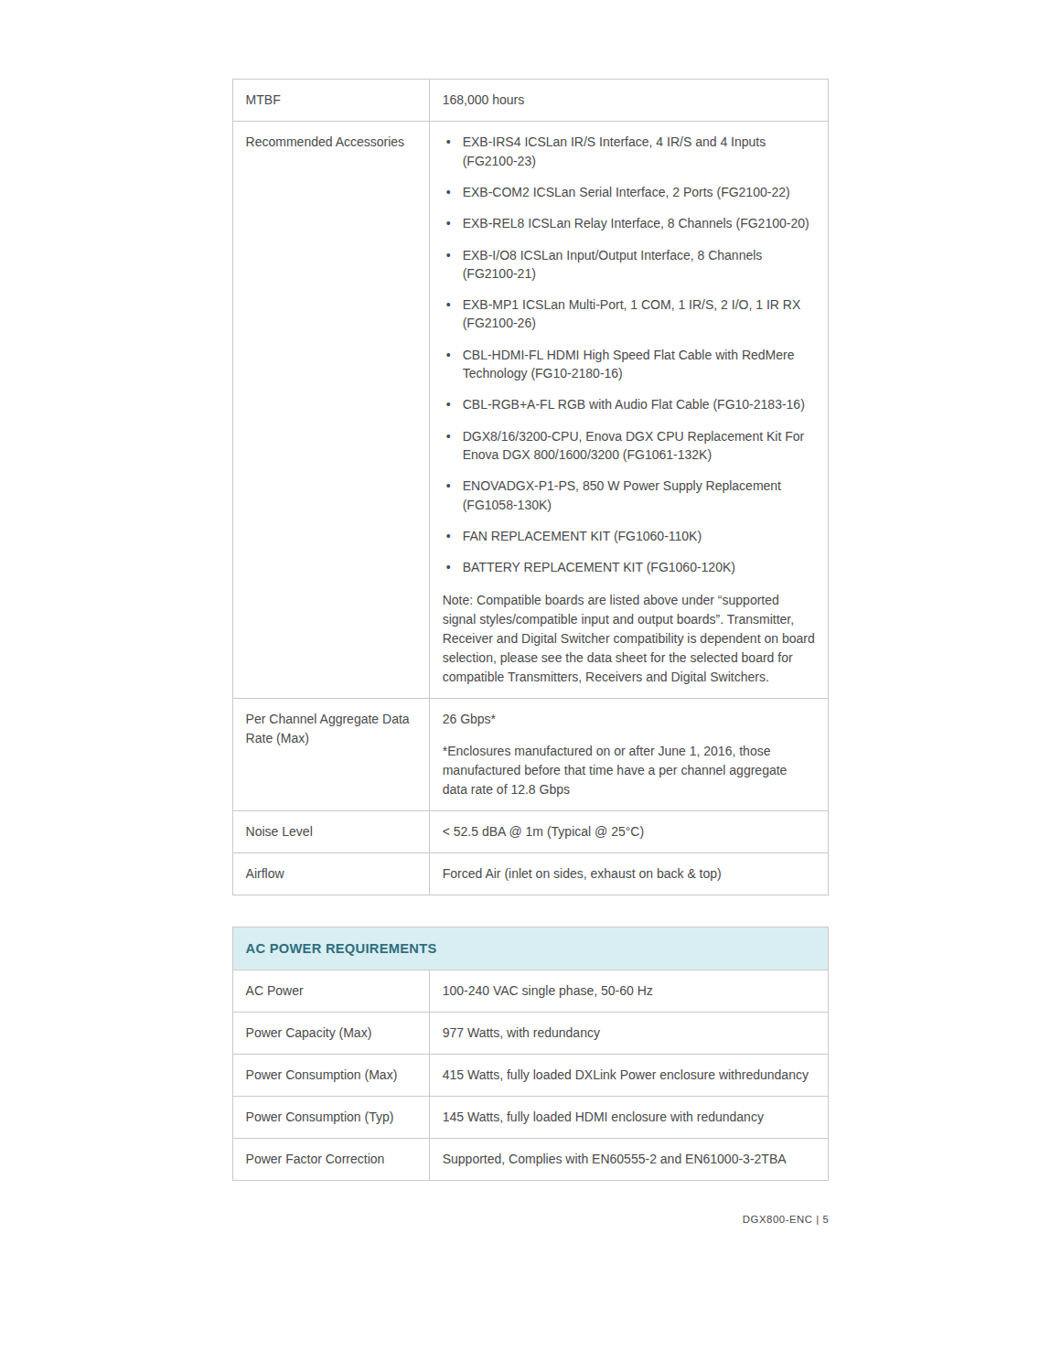| MTBF | 168,000 hours |
| Recommended Accessories | EXB-IRS4 ICSLan IR/S Interface, 4 IR/S and 4 Inputs (FG2100-23) EXB-COM2 ICSLan Serial Interface, 2 Ports (FG2100-22) EXB-REL8 ICSLan Relay Interface, 8 Channels (FG2100-20) EXB-I/O8 ICSLan Input/Output Interface, 8 Channels (FG2100-21) EXB-MP1 ICSLan Multi-Port, 1 COM, 1 IR/S, 2 I/O, 1 IR RX (FG2100-26) CBL-HDMI-FL HDMI High Speed Flat Cable with RedMere Technology (FG10-2180-16) CBL-RGB+A-FL RGB with Audio Flat Cable (FG10-2183-16) DGX8/16/3200-CPU, Enova DGX CPU Replacement Kit For Enova DGX 800/1600/3200 (FG1061-132K) ENOVADGX-P1-PS, 850 W Power Supply Replacement (FG1058-130K) FAN REPLACEMENT KIT (FG1060-110K) BATTERY REPLACEMENT KIT (FG1060-120K) Note: Compatible boards are listed above under “supported signal styles/compatible input and output boards”. Transmitter, Receiver and Digital Switcher compatibility is dependent on board selection, please see the data sheet for the selected board for compatible Transmitters, Receivers and Digital Switchers. |
| Per Channel Aggregate Data Rate (Max) | 26 Gbps* *Enclosures manufactured on or after June 1, 2016, those manufactured before that time have a per channel aggregate data rate of 12.8 Gbps |
| Noise Level | < 52.5 dBA @ 1m (Typical @ 25°C) |
| Airflow | Forced Air (inlet on sides, exhaust on back & top) |
| AC POWER REQUIREMENTS |
| --- |
| AC Power | 100-240 VAC single phase, 50-60 Hz |
| Power Capacity (Max) | 977 Watts, with redundancy |
| Power Consumption (Max) | 415 Watts, fully loaded DXLink Power enclosure withredundancy |
| Power Consumption (Typ) | 145 Watts, fully loaded HDMI enclosure with redundancy |
| Power Factor Correction | Supported, Complies with EN60555-2 and EN61000-3-2TBA |
DGX800-ENC | 5